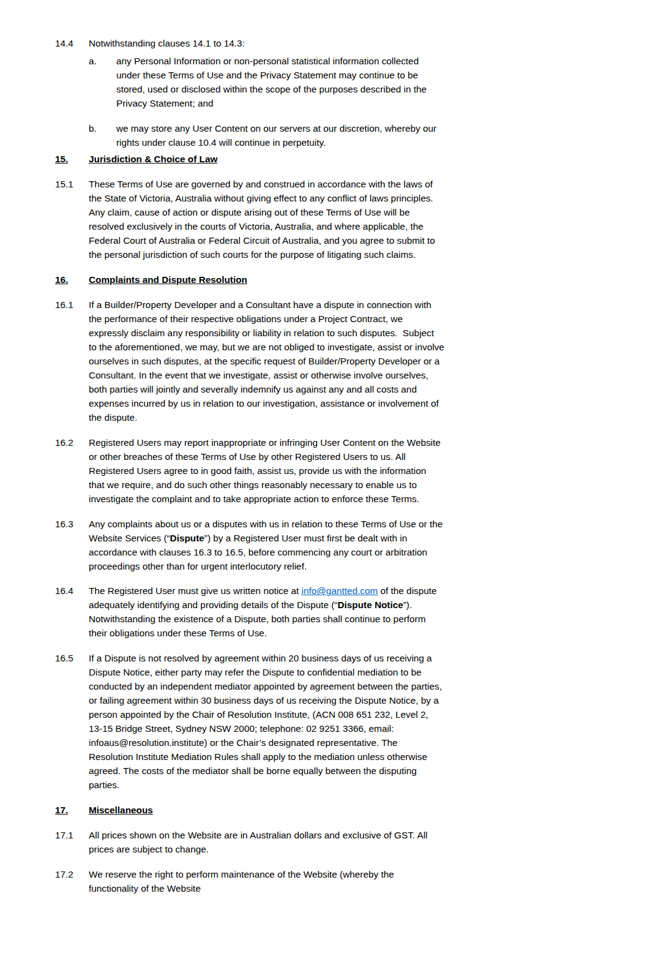14.4
Notwithstanding clauses 14.1 to 14.3:
a.
any Personal Information or non-personal statistical information collected under these Terms of Use and the Privacy Statement may continue to be stored, used or disclosed within the scope of the purposes described in the Privacy Statement; and
b.
we may store any User Content on our servers at our discretion, whereby our rights under clause 10.4 will continue in perpetuity.
15. Jurisdiction & Choice of Law
15.1
These Terms of Use are governed by and construed in accordance with the laws of the State of Victoria, Australia without giving effect to any conflict of laws principles. Any claim, cause of action or dispute arising out of these Terms of Use will be resolved exclusively in the courts of Victoria, Australia, and where applicable, the Federal Court of Australia or Federal Circuit of Australia, and you agree to submit to the personal jurisdiction of such courts for the purpose of litigating such claims.
16. Complaints and Dispute Resolution
16.1
If a Builder/Property Developer and a Consultant have a dispute in connection with the performance of their respective obligations under a Project Contract, we expressly disclaim any responsibility or liability in relation to such disputes. Subject to the aforementioned, we may, but we are not obliged to investigate, assist or involve ourselves in such disputes, at the specific request of Builder/Property Developer or a Consultant. In the event that we investigate, assist or otherwise involve ourselves, both parties will jointly and severally indemnify us against any and all costs and expenses incurred by us in relation to our investigation, assistance or involvement of the dispute.
16.2
Registered Users may report inappropriate or infringing User Content on the Website or other breaches of these Terms of Use by other Registered Users to us. All Registered Users agree to in good faith, assist us, provide us with the information that we require, and do such other things reasonably necessary to enable us to investigate the complaint and to take appropriate action to enforce these Terms.
16.3
Any complaints about us or a disputes with us in relation to these Terms of Use or the Website Services (“Dispute”) by a Registered User must first be dealt with in accordance with clauses 16.3 to 16.5, before commencing any court or arbitration proceedings other than for urgent interlocutory relief.
16.4
The Registered User must give us written notice at info@gantted.com of the dispute adequately identifying and providing details of the Dispute (“Dispute Notice”). Notwithstanding the existence of a Dispute, both parties shall continue to perform their obligations under these Terms of Use.
16.5
If a Dispute is not resolved by agreement within 20 business days of us receiving a Dispute Notice, either party may refer the Dispute to confidential mediation to be conducted by an independent mediator appointed by agreement between the parties, or failing agreement within 30 business days of us receiving the Dispute Notice, by a person appointed by the Chair of Resolution Institute, (ACN 008 651 232, Level 2, 13-15 Bridge Street, Sydney NSW 2000; telephone: 02 9251 3366, email: infoaus@resolution.institute) or the Chair’s designated representative. The Resolution Institute Mediation Rules shall apply to the mediation unless otherwise agreed. The costs of the mediator shall be borne equally between the disputing parties.
17. Miscellaneous
17.1
All prices shown on the Website are in Australian dollars and exclusive of GST. All prices are subject to change.
17.2
We reserve the right to perform maintenance of the Website (whereby the functionality of the Website